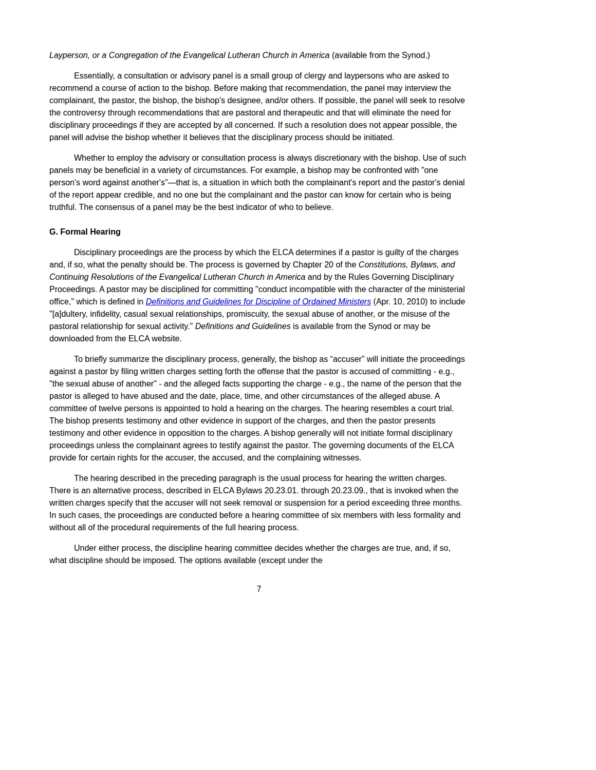Layperson, or a Congregation of the Evangelical Lutheran Church in America (available from the Synod.)
Essentially, a consultation or advisory panel is a small group of clergy and laypersons who are asked to recommend a course of action to the bishop. Before making that recommendation, the panel may interview the complainant, the pastor, the bishop, the bishop's designee, and/or others. If possible, the panel will seek to resolve the controversy through recommendations that are pastoral and therapeutic and that will eliminate the need for disciplinary proceedings if they are accepted by all concerned. If such a resolution does not appear possible, the panel will advise the bishop whether it believes that the disciplinary process should be initiated.
Whether to employ the advisory or consultation process is always discretionary with the bishop. Use of such panels may be beneficial in a variety of circumstances. For example, a bishop may be confronted with "one person's word against another's"—that is, a situation in which both the complainant's report and the pastor's denial of the report appear credible, and no one but the complainant and the pastor can know for certain who is being truthful. The consensus of a panel may be the best indicator of who to believe.
G. Formal Hearing
Disciplinary proceedings are the process by which the ELCA determines if a pastor is guilty of the charges and, if so, what the penalty should be. The process is governed by Chapter 20 of the Constitutions, Bylaws, and Continuing Resolutions of the Evangelical Lutheran Church in America and by the Rules Governing Disciplinary Proceedings. A pastor may be disciplined for committing "conduct incompatible with the character of the ministerial office," which is defined in Definitions and Guidelines for Discipline of Ordained Ministers (Apr. 10, 2010) to include "[a]dultery, infidelity, casual sexual relationships, promiscuity, the sexual abuse of another, or the misuse of the pastoral relationship for sexual activity." Definitions and Guidelines is available from the Synod or may be downloaded from the ELCA website.
To briefly summarize the disciplinary process, generally, the bishop as “accuser” will initiate the proceedings against a pastor by filing written charges setting forth the offense that the pastor is accused of committing - e.g., "the sexual abuse of another" - and the alleged facts supporting the charge - e.g., the name of the person that the pastor is alleged to have abused and the date, place, time, and other circumstances of the alleged abuse. A committee of twelve persons is appointed to hold a hearing on the charges. The hearing resembles a court trial. The bishop presents testimony and other evidence in support of the charges, and then the pastor presents testimony and other evidence in opposition to the charges. A bishop generally will not initiate formal disciplinary proceedings unless the complainant agrees to testify against the pastor. The governing documents of the ELCA provide for certain rights for the accuser, the accused, and the complaining witnesses.
The hearing described in the preceding paragraph is the usual process for hearing the written charges. There is an alternative process, described in ELCA Bylaws 20.23.01. through 20.23.09., that is invoked when the written charges specify that the accuser will not seek removal or suspension for a period exceeding three months. In such cases, the proceedings are conducted before a hearing committee of six members with less formality and without all of the procedural requirements of the full hearing process.
Under either process, the discipline hearing committee decides whether the charges are true, and, if so, what discipline should be imposed. The options available (except under the
7